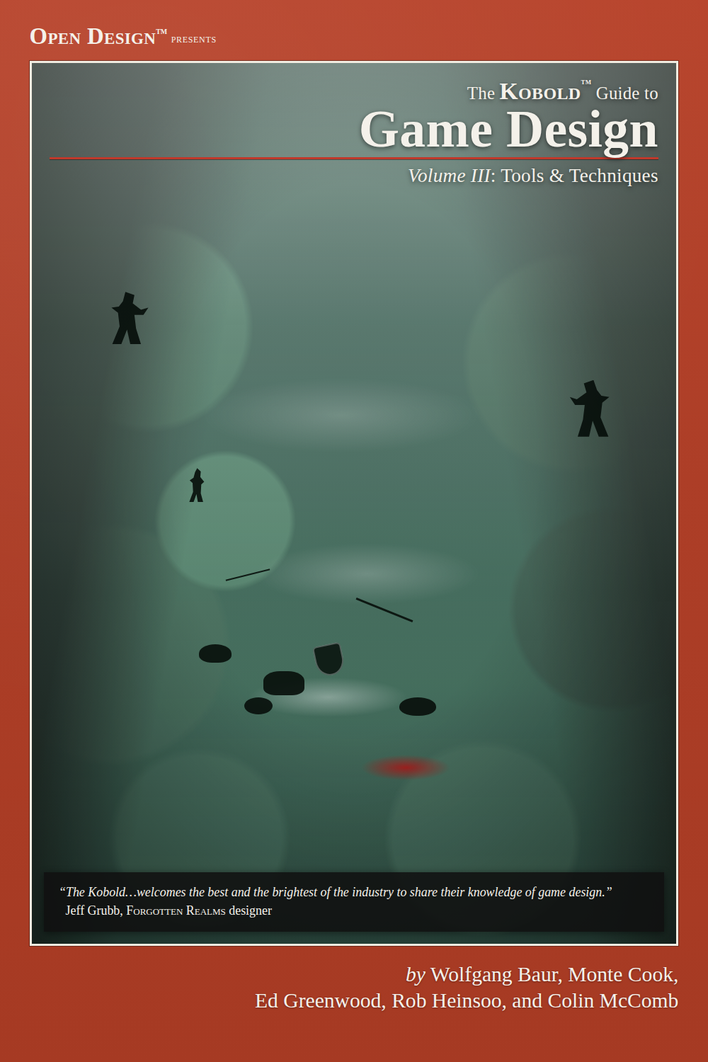Open DesignTM presents
The KoboldTM Guide to
Game Design
Volume III: Tools & Techniques
“The Kobold…welcomes the best and the brightest of the industry to share their knowledge of game design.”Jeff Grubb, Forgotten Realms designer
by Wolfgang Baur, Monte Cook,
Ed Greenwood, Rob Heinsoo, and Colin McComb